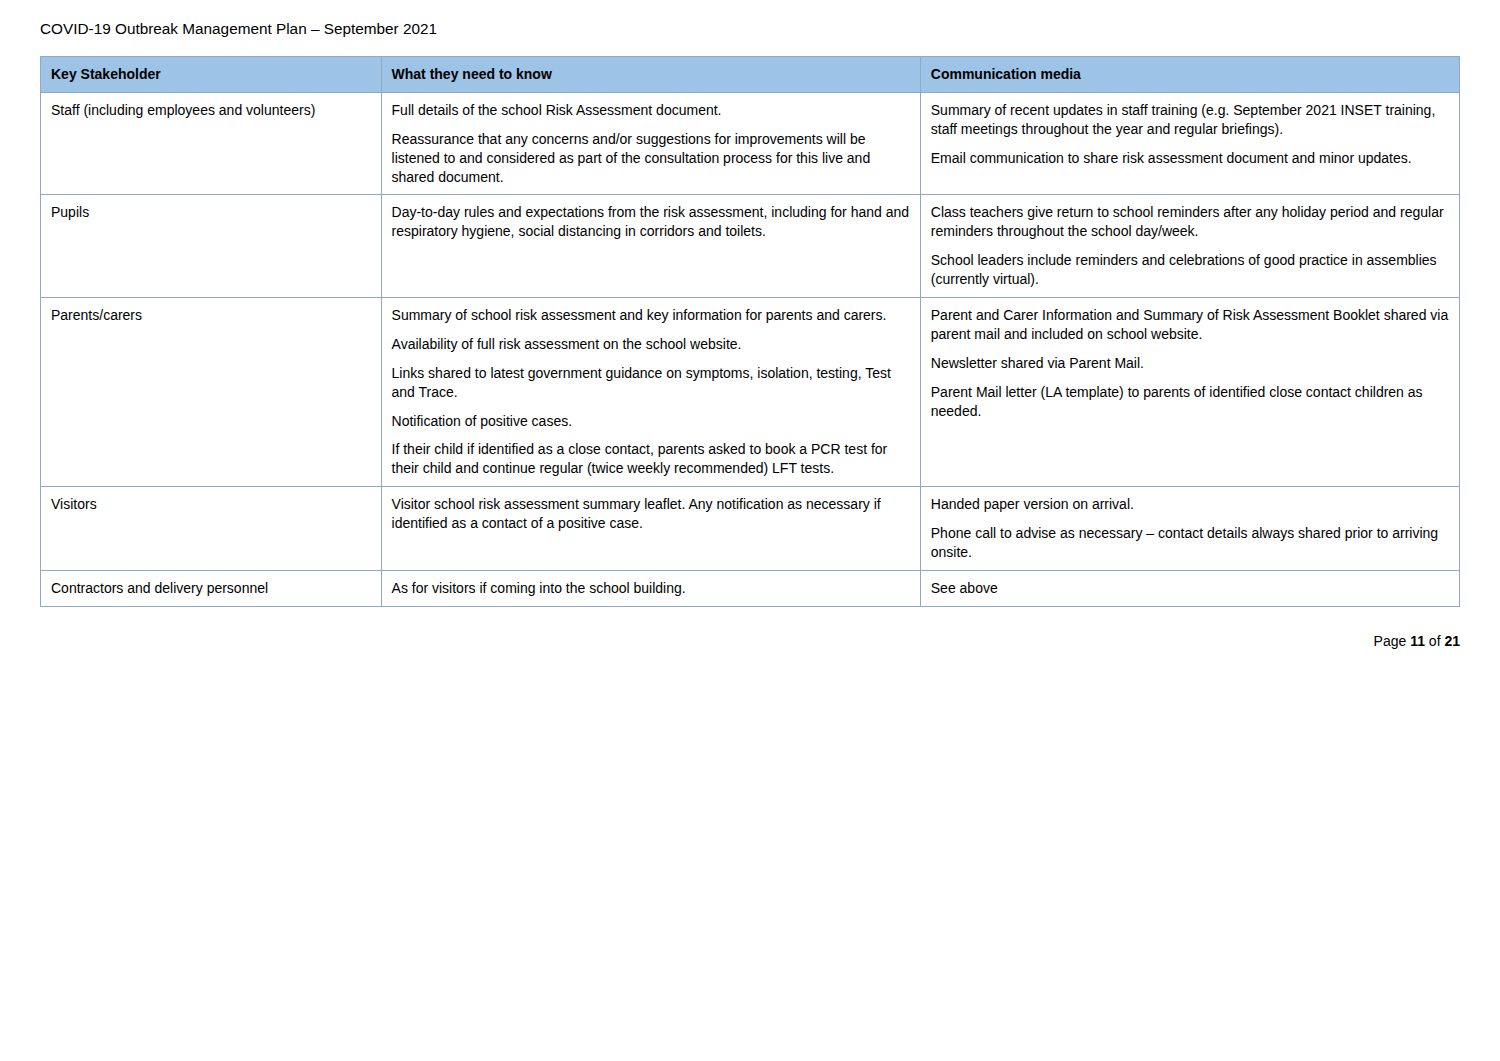COVID-19 Outbreak Management Plan – September 2021
| Key Stakeholder | What they need to know | Communication media |
| --- | --- | --- |
| Staff (including employees and volunteers) | Full details of the school Risk Assessment document. Reassurance that any concerns and/or suggestions for improvements will be listened to and considered as part of the consultation process for this live and shared document. | Summary of recent updates in staff training (e.g. September 2021 INSET training, staff meetings throughout the year and regular briefings). Email communication to share risk assessment document and minor updates. |
| Pupils | Day-to-day rules and expectations from the risk assessment, including for hand and respiratory hygiene, social distancing in corridors and toilets. | Class teachers give return to school reminders after any holiday period and regular reminders throughout the school day/week. School leaders include reminders and celebrations of good practice in assemblies (currently virtual). |
| Parents/carers | Summary of school risk assessment and key information for parents and carers. Availability of full risk assessment on the school website. Links shared to latest government guidance on symptoms, isolation, testing, Test and Trace. Notification of positive cases. If their child if identified as a close contact, parents asked to book a PCR test for their child and continue regular (twice weekly recommended) LFT tests. | Parent and Carer Information and Summary of Risk Assessment Booklet shared via parent mail and included on school website. Newsletter shared via Parent Mail. Parent Mail letter (LA template) to parents of identified close contact children as needed. |
| Visitors | Visitor school risk assessment summary leaflet. Any notification as necessary if identified as a contact of a positive case. | Handed paper version on arrival. Phone call to advise as necessary – contact details always shared prior to arriving onsite. |
| Contractors and delivery personnel | As for visitors if coming into the school building. | See above |
Page 11 of 21